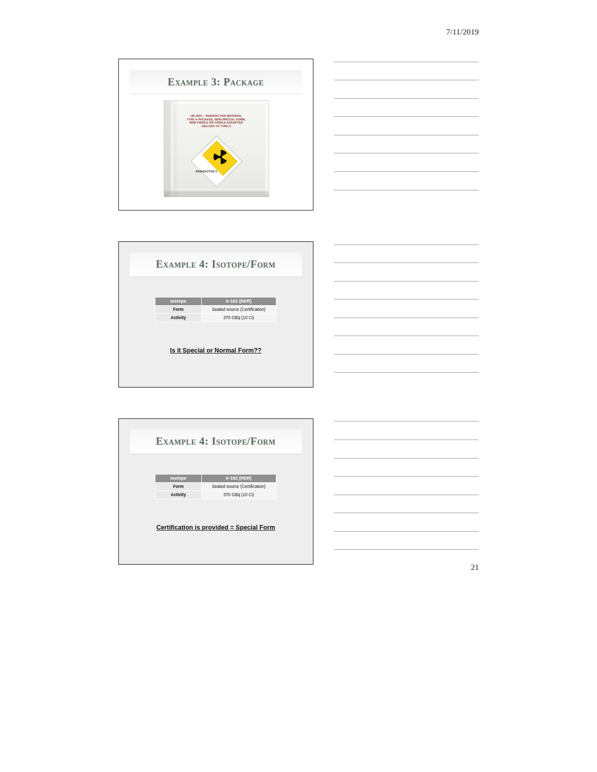7/11/2019
Example 3: Package
UN 2915 – RADIOACTIVE MATERIAL
TYPE A PACKAGE, NON-SPECIAL FORM,
NON FISSILE OR FISSILE-EXCEPTED
USA DOT-7A TYPE A
RADIOACTIVE II
Example 3 package photograph
Example 4: Isotope/Form
| Isotope | Ir-192 (HDR) |
| --- | --- |
| Form | Sealed source (Certification) |
| Activity | 370 GBq (10 Ci) |
Is it Special or Normal Form??
Example 4: Isotope/Form
| Isotope | Ir-192 (HDR) |
| --- | --- |
| Form | Sealed source (Certification) |
| Activity | 370 GBq (10 Ci) |
Certification is provided = Special Form
21